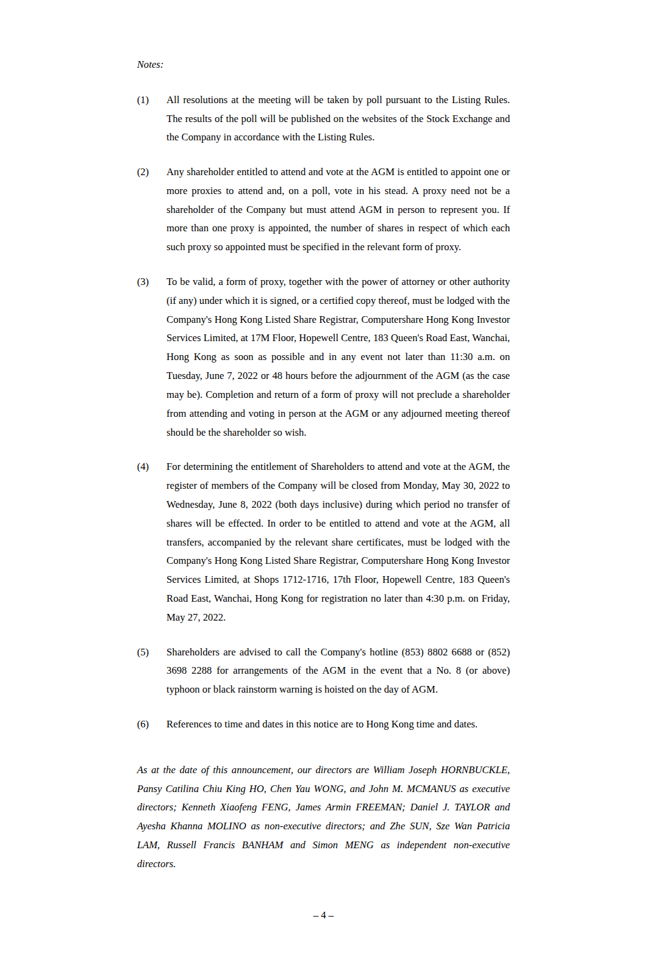Notes:
All resolutions at the meeting will be taken by poll pursuant to the Listing Rules. The results of the poll will be published on the websites of the Stock Exchange and the Company in accordance with the Listing Rules.
Any shareholder entitled to attend and vote at the AGM is entitled to appoint one or more proxies to attend and, on a poll, vote in his stead. A proxy need not be a shareholder of the Company but must attend AGM in person to represent you. If more than one proxy is appointed, the number of shares in respect of which each such proxy so appointed must be specified in the relevant form of proxy.
To be valid, a form of proxy, together with the power of attorney or other authority (if any) under which it is signed, or a certified copy thereof, must be lodged with the Company's Hong Kong Listed Share Registrar, Computershare Hong Kong Investor Services Limited, at 17M Floor, Hopewell Centre, 183 Queen's Road East, Wanchai, Hong Kong as soon as possible and in any event not later than 11:30 a.m. on Tuesday, June 7, 2022 or 48 hours before the adjournment of the AGM (as the case may be). Completion and return of a form of proxy will not preclude a shareholder from attending and voting in person at the AGM or any adjourned meeting thereof should be the shareholder so wish.
For determining the entitlement of Shareholders to attend and vote at the AGM, the register of members of the Company will be closed from Monday, May 30, 2022 to Wednesday, June 8, 2022 (both days inclusive) during which period no transfer of shares will be effected. In order to be entitled to attend and vote at the AGM, all transfers, accompanied by the relevant share certificates, must be lodged with the Company's Hong Kong Listed Share Registrar, Computershare Hong Kong Investor Services Limited, at Shops 1712-1716, 17th Floor, Hopewell Centre, 183 Queen's Road East, Wanchai, Hong Kong for registration no later than 4:30 p.m. on Friday, May 27, 2022.
Shareholders are advised to call the Company's hotline (853) 8802 6688 or (852) 3698 2288 for arrangements of the AGM in the event that a No. 8 (or above) typhoon or black rainstorm warning is hoisted on the day of AGM.
References to time and dates in this notice are to Hong Kong time and dates.
As at the date of this announcement, our directors are William Joseph HORNBUCKLE, Pansy Catilina Chiu King HO, Chen Yau WONG, and John M. MCMANUS as executive directors; Kenneth Xiaofeng FENG, James Armin FREEMAN; Daniel J. TAYLOR and Ayesha Khanna MOLINO as non-executive directors; and Zhe SUN, Sze Wan Patricia LAM, Russell Francis BANHAM and Simon MENG as independent non-executive directors.
– 4 –